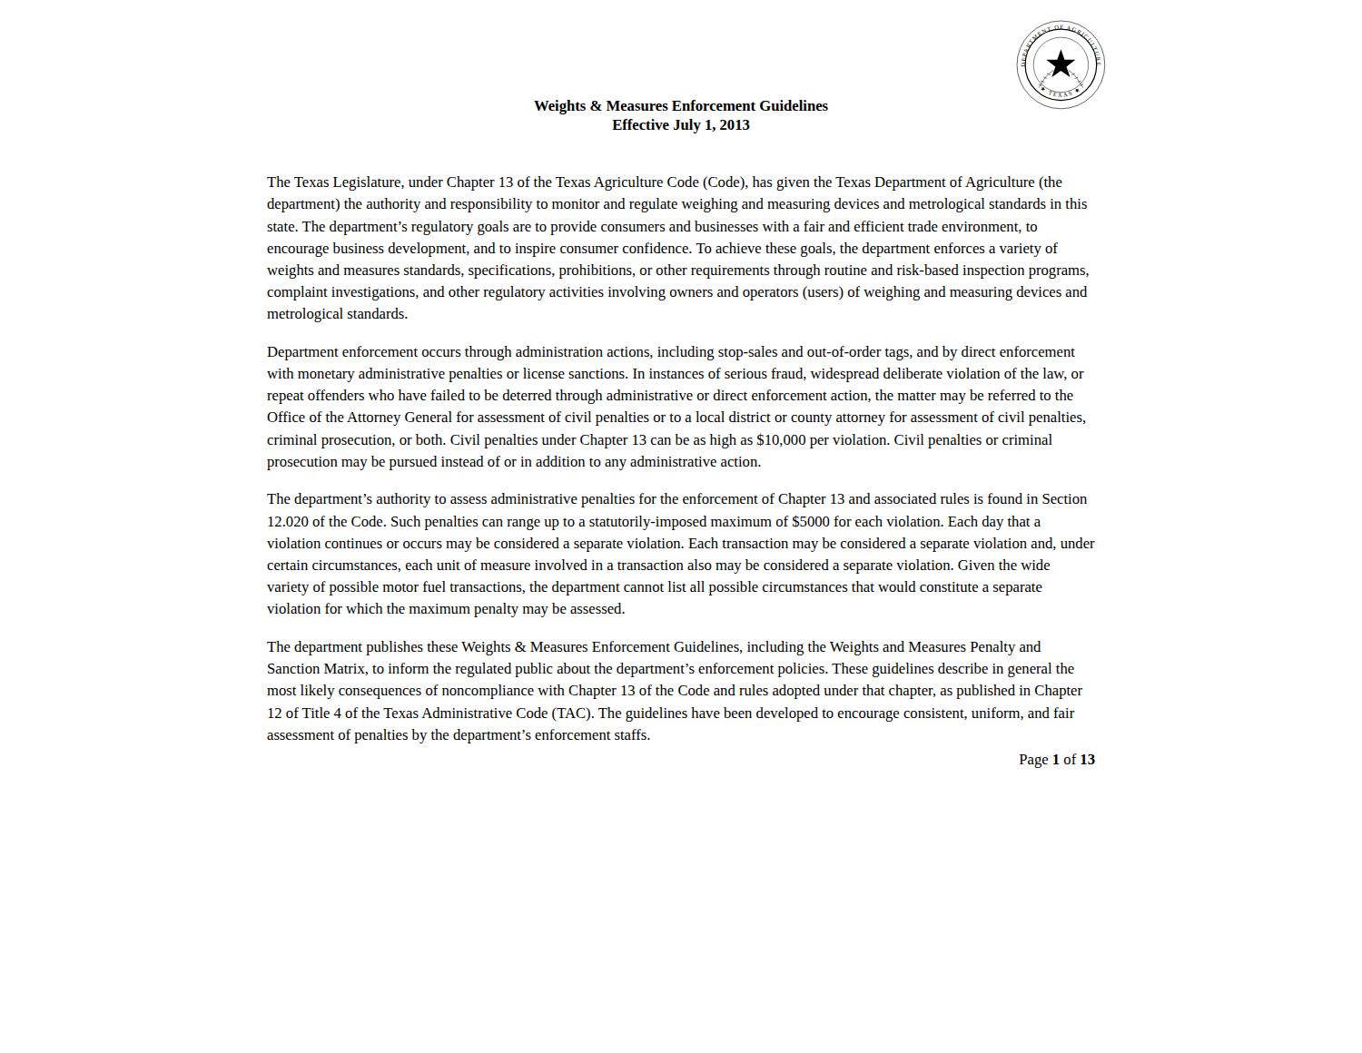DEPARTMENT OF AGRICULTURE ★ TEXAS ★
Weights & Measures Enforcement Guidelines Effective July 1, 2013
The Texas Legislature, under Chapter 13 of the Texas Agriculture Code (Code), has given the Texas Department of Agriculture (the department) the authority and responsibility to monitor and regulate weighing and measuring devices and metrological standards in this state. The department’s regulatory goals are to provide consumers and businesses with a fair and efficient trade environment, to encourage business development, and to inspire consumer confidence. To achieve these goals, the department enforces a variety of weights and measures standards, specifications, prohibitions, or other requirements through routine and risk-based inspection programs, complaint investigations, and other regulatory activities involving owners and operators (users) of weighing and measuring devices and metrological standards.
Department enforcement occurs through administration actions, including stop-sales and out-of-order tags, and by direct enforcement with monetary administrative penalties or license sanctions. In instances of serious fraud, widespread deliberate violation of the law, or repeat offenders who have failed to be deterred through administrative or direct enforcement action, the matter may be referred to the Office of the Attorney General for assessment of civil penalties or to a local district or county attorney for assessment of civil penalties, criminal prosecution, or both. Civil penalties under Chapter 13 can be as high as $10,000 per violation. Civil penalties or criminal prosecution may be pursued instead of or in addition to any administrative action.
The department’s authority to assess administrative penalties for the enforcement of Chapter 13 and associated rules is found in Section 12.020 of the Code. Such penalties can range up to a statutorily-imposed maximum of $5000 for each violation. Each day that a violation continues or occurs may be considered a separate violation. Each transaction may be considered a separate violation and, under certain circumstances, each unit of measure involved in a transaction also may be considered a separate violation. Given the wide variety of possible motor fuel transactions, the department cannot list all possible circumstances that would constitute a separate violation for which the maximum penalty may be assessed.
The department publishes these Weights & Measures Enforcement Guidelines, including the Weights and Measures Penalty and Sanction Matrix, to inform the regulated public about the department’s enforcement policies. These guidelines describe in general the most likely consequences of noncompliance with Chapter 13 of the Code and rules adopted under that chapter, as published in Chapter 12 of Title 4 of the Texas Administrative Code (TAC). The guidelines have been developed to encourage consistent, uniform, and fair assessment of penalties by the department’s enforcement staffs.
Page 1 of 13